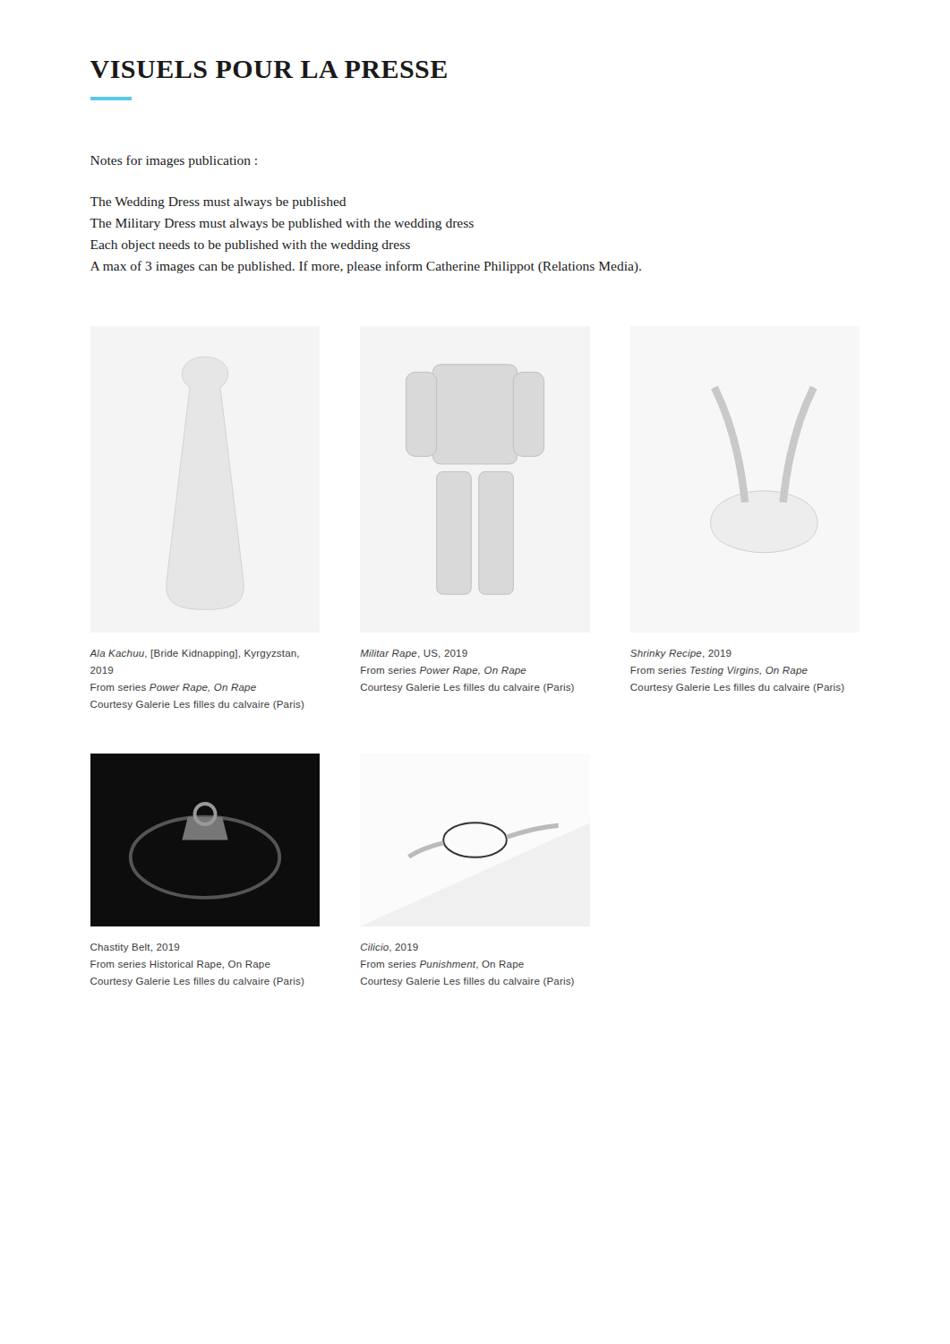VISUELS POUR LA PRESSE
Notes for images publication :
The Wedding Dress must always be published
The Military Dress must always be published with the wedding dress
Each object needs to be published with the wedding dress
A max of 3 images can be published. If more, please inform Catherine Philippot (Relations Media).
Ala Kachuu, [Bride Kidnapping], Kyrgyzstan, 2019
From series Power Rape, On Rape
Courtesy Galerie Les filles du calvaire (Paris)
Militar Rape, US, 2019
From series Power Rape, On Rape
Courtesy Galerie Les filles du calvaire (Paris)
Shrinky Recipe, 2019
From series Testing Virgins, On Rape
Courtesy Galerie Les filles du calvaire (Paris)
Chastity Belt, 2019
From series Historical Rape, On Rape
Courtesy Galerie Les filles du calvaire (Paris)
Cilicio, 2019
From series Punishment, On Rape
Courtesy Galerie Les filles du calvaire (Paris)